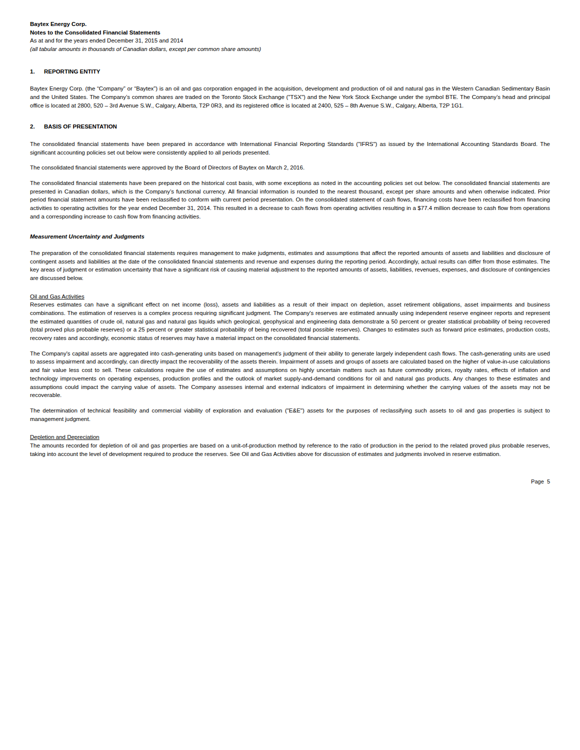Baytex Energy Corp.
Notes to the Consolidated Financial Statements
As at and for the years ended December 31, 2015 and 2014
(all tabular amounts in thousands of Canadian dollars, except per common share amounts)
1. REPORTING ENTITY
Baytex Energy Corp. (the “Company” or “Baytex”) is an oil and gas corporation engaged in the acquisition, development and production of oil and natural gas in the Western Canadian Sedimentary Basin and the United States. The Company’s common shares are traded on the Toronto Stock Exchange ("TSX") and the New York Stock Exchange under the symbol BTE. The Company’s head and principal office is located at 2800, 520 – 3rd Avenue S.W., Calgary, Alberta, T2P 0R3, and its registered office is located at 2400, 525 – 8th Avenue S.W., Calgary, Alberta, T2P 1G1.
2. BASIS OF PRESENTATION
The consolidated financial statements have been prepared in accordance with International Financial Reporting Standards ("IFRS") as issued by the International Accounting Standards Board. The significant accounting policies set out below were consistently applied to all periods presented.
The consolidated financial statements were approved by the Board of Directors of Baytex on March 2, 2016.
The consolidated financial statements have been prepared on the historical cost basis, with some exceptions as noted in the accounting policies set out below. The consolidated financial statements are presented in Canadian dollars, which is the Company’s functional currency. All financial information is rounded to the nearest thousand, except per share amounts and when otherwise indicated. Prior period financial statement amounts have been reclassified to conform with current period presentation. On the consolidated statement of cash flows, financing costs have been reclassified from financing activities to operating activities for the year ended December 31, 2014. This resulted in a decrease to cash flows from operating activities resulting in a $77.4 million decrease to cash flow from operations and a corresponding increase to cash flow from financing activities.
Measurement Uncertainty and Judgments
The preparation of the consolidated financial statements requires management to make judgments, estimates and assumptions that affect the reported amounts of assets and liabilities and disclosure of contingent assets and liabilities at the date of the consolidated financial statements and revenue and expenses during the reporting period. Accordingly, actual results can differ from those estimates. The key areas of judgment or estimation uncertainty that have a significant risk of causing material adjustment to the reported amounts of assets, liabilities, revenues, expenses, and disclosure of contingencies are discussed below.
Oil and Gas Activities
Reserves estimates can have a significant effect on net income (loss), assets and liabilities as a result of their impact on depletion, asset retirement obligations, asset impairments and business combinations. The estimation of reserves is a complex process requiring significant judgment. The Company's reserves are estimated annually using independent reserve engineer reports and represent the estimated quantities of crude oil, natural gas and natural gas liquids which geological, geophysical and engineering data demonstrate a 50 percent or greater statistical probability of being recovered (total proved plus probable reserves) or a 25 percent or greater statistical probability of being recovered (total possible reserves). Changes to estimates such as forward price estimates, production costs, recovery rates and accordingly, economic status of reserves may have a material impact on the consolidated financial statements.
The Company's capital assets are aggregated into cash-generating units based on management's judgment of their ability to generate largely independent cash flows. The cash-generating units are used to assess impairment and accordingly, can directly impact the recoverability of the assets therein. Impairment of assets and groups of assets are calculated based on the higher of value-in-use calculations and fair value less cost to sell. These calculations require the use of estimates and assumptions on highly uncertain matters such as future commodity prices, royalty rates, effects of inflation and technology improvements on operating expenses, production profiles and the outlook of market supply-and-demand conditions for oil and natural gas products. Any changes to these estimates and assumptions could impact the carrying value of assets. The Company assesses internal and external indicators of impairment in determining whether the carrying values of the assets may not be recoverable.
The determination of technical feasibility and commercial viability of exploration and evaluation ("E&E") assets for the purposes of reclassifying such assets to oil and gas properties is subject to management judgment.
Depletion and Depreciation
The amounts recorded for depletion of oil and gas properties are based on a unit-of-production method by reference to the ratio of production in the period to the related proved plus probable reserves, taking into account the level of development required to produce the reserves. See Oil and Gas Activities above for discussion of estimates and judgments involved in reserve estimation.
Page 5